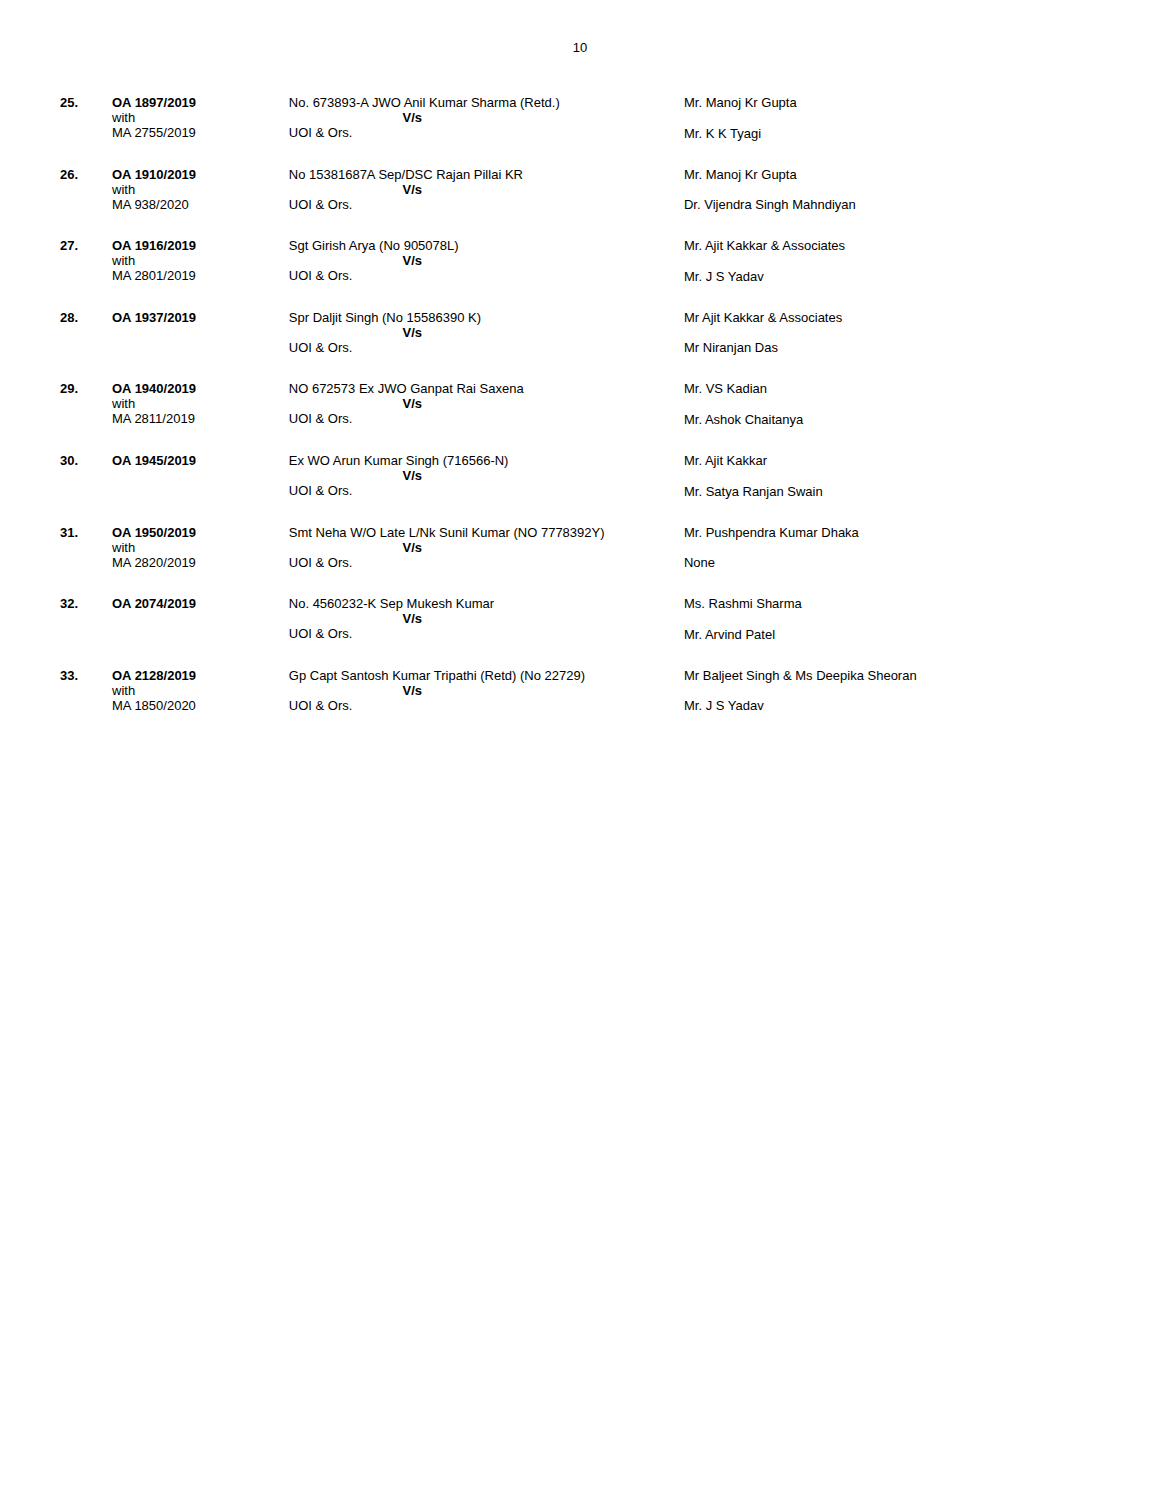10
| 25. | OA 1897/2019 with MA 2755/2019 | No. 673893-A JWO Anil Kumar Sharma (Retd.) V/s UOI & Ors. | Mr. Manoj Kr Gupta Mr. K K Tyagi |
| 26. | OA 1910/2019 with MA 938/2020 | No 15381687A Sep/DSC Rajan Pillai KR V/s UOI & Ors. | Mr. Manoj Kr Gupta Dr. Vijendra Singh Mahndiyan |
| 27. | OA 1916/2019 with MA 2801/2019 | Sgt Girish Arya (No 905078L) V/s UOI & Ors. | Mr. Ajit Kakkar & Associates Mr. J S Yadav |
| 28. | OA 1937/2019 | Spr Daljit Singh (No 15586390 K) V/s UOI & Ors. | Mr Ajit Kakkar & Associates Mr Niranjan Das |
| 29. | OA 1940/2019 with MA 2811/2019 | NO 672573 Ex JWO Ganpat Rai Saxena V/s UOI & Ors. | Mr. VS Kadian Mr. Ashok Chaitanya |
| 30. | OA 1945/2019 | Ex WO Arun Kumar Singh (716566-N) V/s UOI & Ors. | Mr. Ajit Kakkar Mr. Satya Ranjan Swain |
| 31. | OA 1950/2019 with MA 2820/2019 | Smt Neha W/O Late L/Nk Sunil Kumar (NO 7778392Y) V/s UOI & Ors. | Mr. Pushpendra Kumar Dhaka None |
| 32. | OA 2074/2019 | No. 4560232-K Sep Mukesh Kumar V/s UOI & Ors. | Ms. Rashmi Sharma Mr. Arvind Patel |
| 33. | OA 2128/2019 with MA 1850/2020 | Gp Capt Santosh Kumar Tripathi (Retd) (No 22729) V/s UOI & Ors. | Mr Baljeet Singh & Ms Deepika Sheoran Mr. J S Yadav |